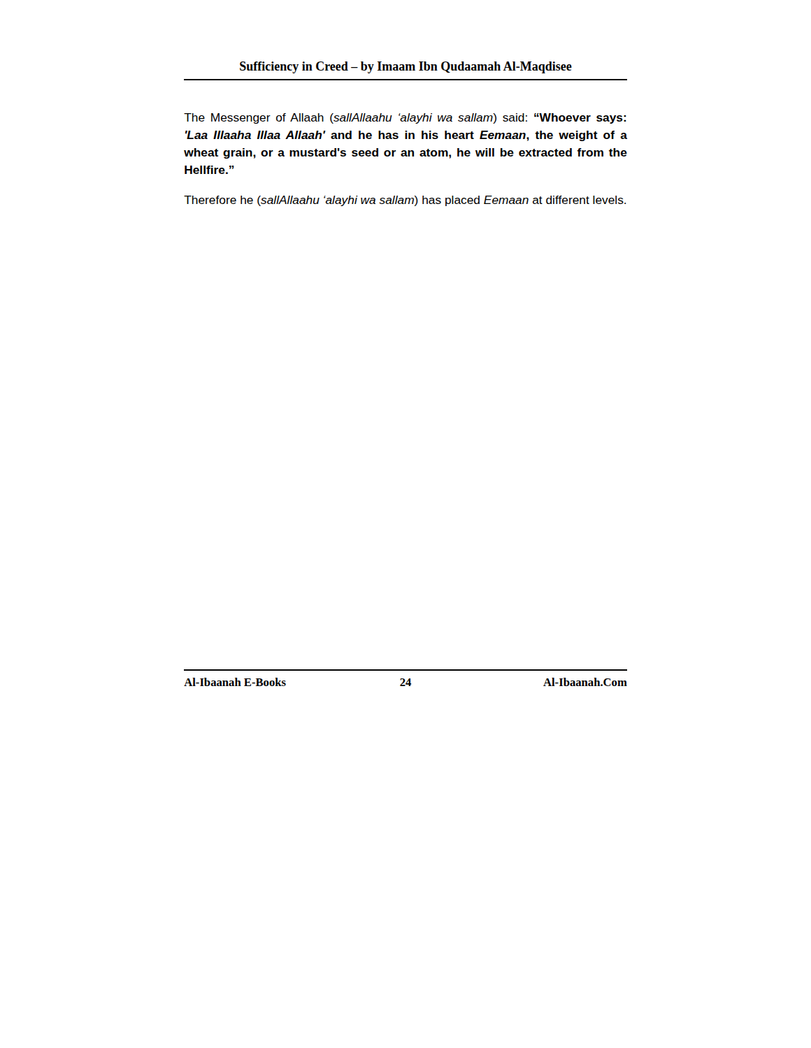Sufficiency in Creed – by Imaam Ibn Qudaamah Al-Maqdisee
The Messenger of Allaah (sallAllaahu ‘alayhi wa sallam) said: “Whoever says: 'Laa Illaaha Illaa Allaah' and he has in his heart Eemaan, the weight of a wheat grain, or a mustard's seed or an atom, he will be extracted from the Hellfire.”
Therefore he (sallAllaahu ‘alayhi wa sallam) has placed Eemaan at different levels.
Al-Ibaanah E-Books
24
Al-Ibaanah.Com